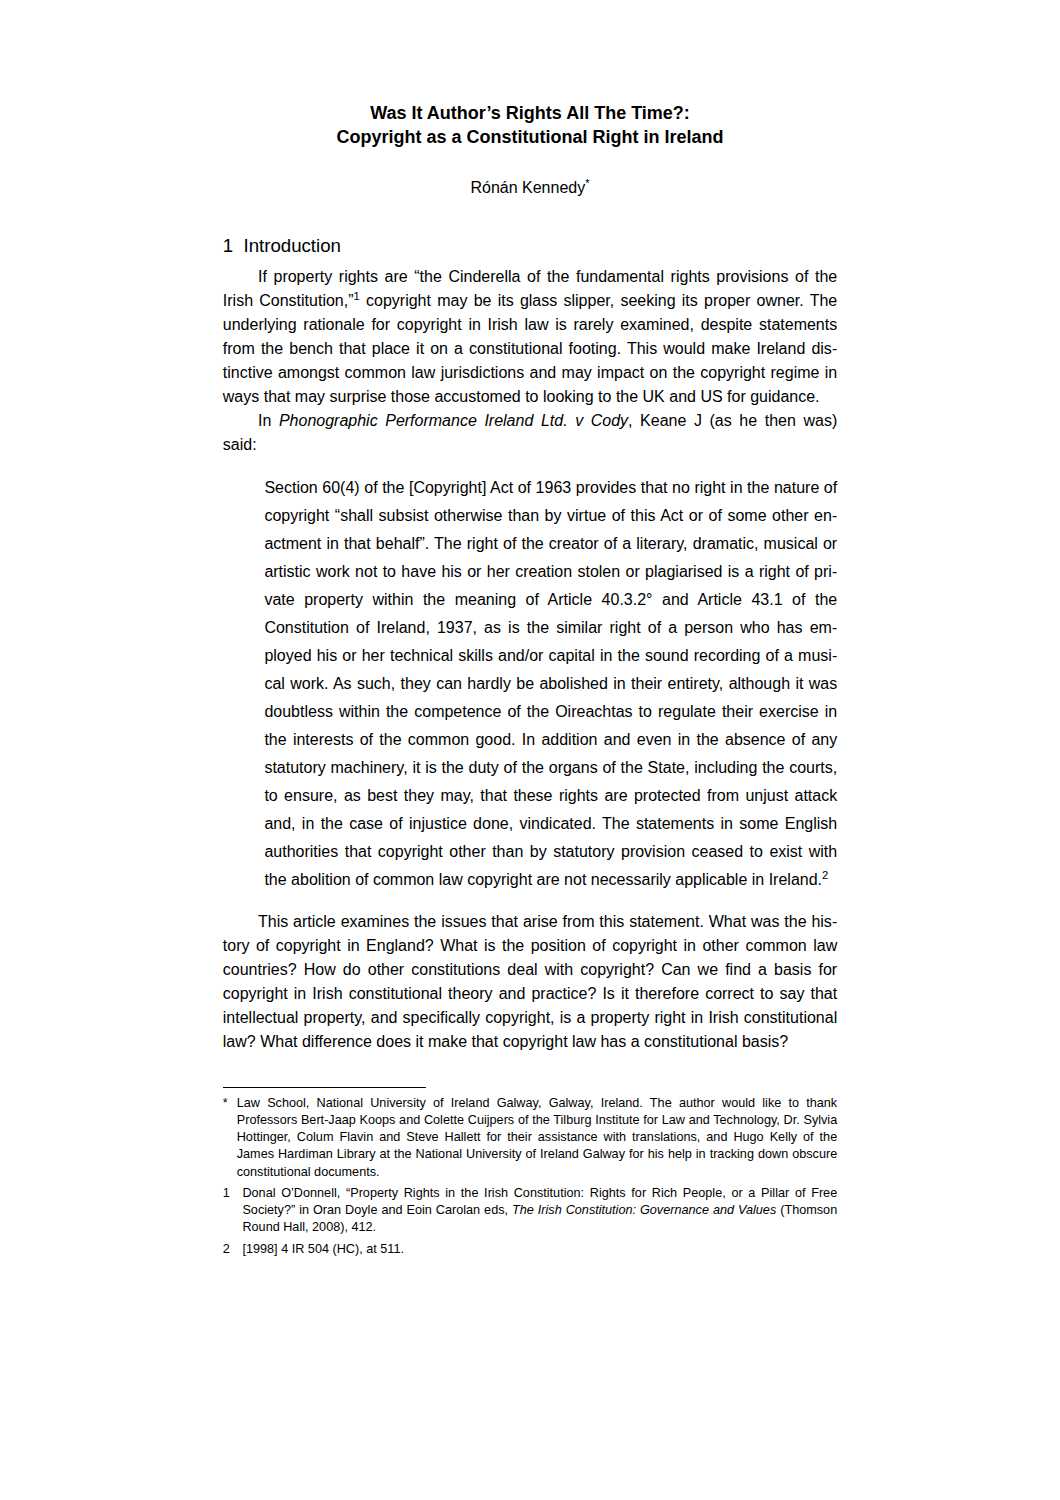Was It Author’s Rights All The Time?:
Copyright as a Constitutional Right in Ireland
Rónán Kennedy*
1 Introduction
If property rights are “the Cinderella of the fundamental rights provisions of the Irish Constitution,”1 copyright may be its glass slipper, seeking its proper owner. The underlying rationale for copyright in Irish law is rarely examined, despite statements from the bench that place it on a constitutional footing. This would make Ireland distinctive amongst common law jurisdictions and may impact on the copyright regime in ways that may surprise those accustomed to looking to the UK and US for guidance.
In Phonographic Performance Ireland Ltd. v Cody, Keane J (as he then was) said:
Section 60(4) of the [Copyright] Act of 1963 provides that no right in the nature of copyright “shall subsist otherwise than by virtue of this Act or of some other enactment in that behalf”. The right of the creator of a literary, dramatic, musical or artistic work not to have his or her creation stolen or plagiarised is a right of private property within the meaning of Article 40.3.2° and Article 43.1 of the Constitution of Ireland, 1937, as is the similar right of a person who has employed his or her technical skills and/or capital in the sound recording of a musical work. As such, they can hardly be abolished in their entirety, although it was doubtless within the competence of the Oireachtas to regulate their exercise in the interests of the common good. In addition and even in the absence of any statutory machinery, it is the duty of the organs of the State, including the courts, to ensure, as best they may, that these rights are protected from unjust attack and, in the case of injustice done, vindicated. The statements in some English authorities that copyright other than by statutory provision ceased to exist with the abolition of common law copyright are not necessarily applicable in Ireland.2
This article examines the issues that arise from this statement. What was the history of copyright in England? What is the position of copyright in other common law countries? How do other constitutions deal with copyright? Can we find a basis for copyright in Irish constitutional theory and practice? Is it therefore correct to say that intellectual property, and specifically copyright, is a property right in Irish constitutional law? What difference does it make that copyright law has a constitutional basis?
*
Law School, National University of Ireland Galway, Galway, Ireland. The author would like to thank Professors Bert-Jaap Koops and Colette Cuijpers of the Tilburg Institute for Law and Technology, Dr. Sylvia Hottinger, Colum Flavin and Steve Hallett for their assistance with translations, and Hugo Kelly of the James Hardiman Library at the National University of Ireland Galway for his help in tracking down obscure constitutional documents.
1
Donal O’Donnell, “Property Rights in the Irish Constitution: Rights for Rich People, or a Pillar of Free Society?” in Oran Doyle and Eoin Carolan eds, The Irish Constitution: Governance and Values (Thomson Round Hall, 2008), 412.
2
[1998] 4 IR 504 (HC), at 511.